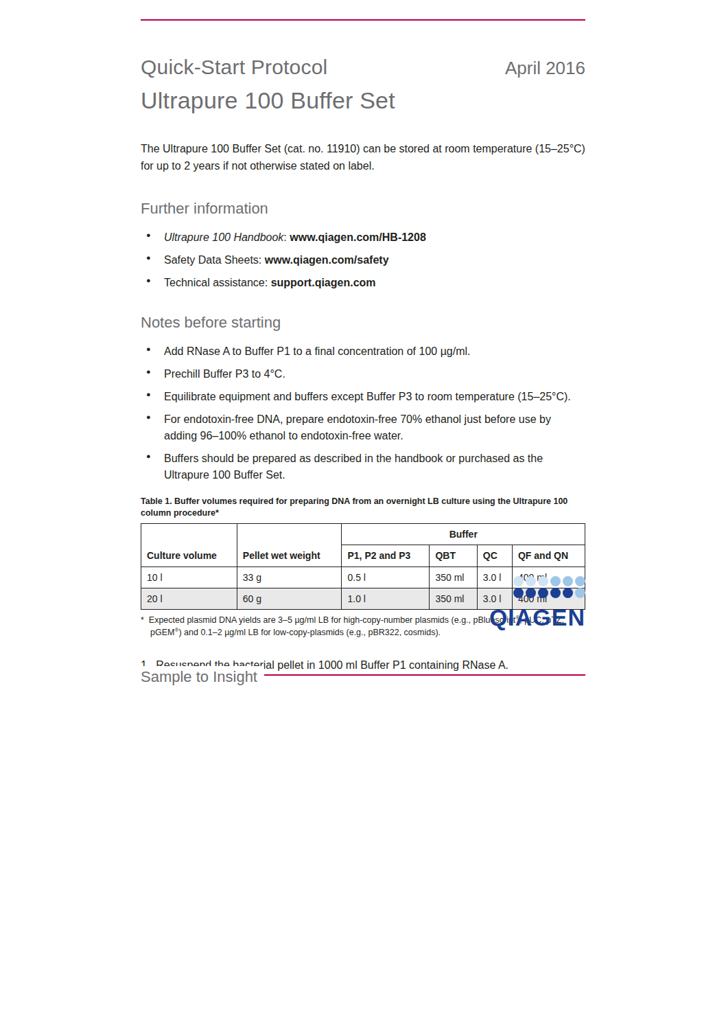Quick-Start Protocol
April 2016
Ultrapure 100 Buffer Set
The Ultrapure 100 Buffer Set (cat. no. 11910) can be stored at room temperature (15–25°C) for up to 2 years if not otherwise stated on label.
Further information
Ultrapure 100 Handbook: www.qiagen.com/HB-1208
Safety Data Sheets: www.qiagen.com/safety
Technical assistance: support.qiagen.com
Notes before starting
Add RNase A to Buffer P1 to a final concentration of 100 µg/ml.
Prechill Buffer P3 to 4°C.
Equilibrate equipment and buffers except Buffer P3 to room temperature (15–25°C).
For endotoxin-free DNA, prepare endotoxin-free 70% ethanol just before use by adding 96–100% ethanol to endotoxin-free water.
Buffers should be prepared as described in the handbook or purchased as the Ultrapure 100 Buffer Set.
Table 1. Buffer volumes required for preparing DNA from an overnight LB culture using the Ultrapure 100 column procedure*
| | | Buffer |
| --- | --- | --- |
| Culture volume | Pellet wet weight | P1, P2 and P3 | QBT | QC | QF and QN |
| 10 l | 33 g | 0.5 l | 350 ml | 3.0 l | 400 ml |
| 20 l | 60 g | 1.0 l | 350 ml | 3.0 l | 400 ml |
* Expected plasmid DNA yields are 3–5 µg/ml LB for high-copy-number plasmids (e.g., pBluescript®, pUC, pTZ, pGEM®) and 0.1–2 µg/ml LB for low-copy-plasmids (e.g., pBR322, cosmids).
1. Resuspend the bacterial pellet in 1000 ml Buffer P1 containing RNase A.
QIAGEN
Sample to Insight